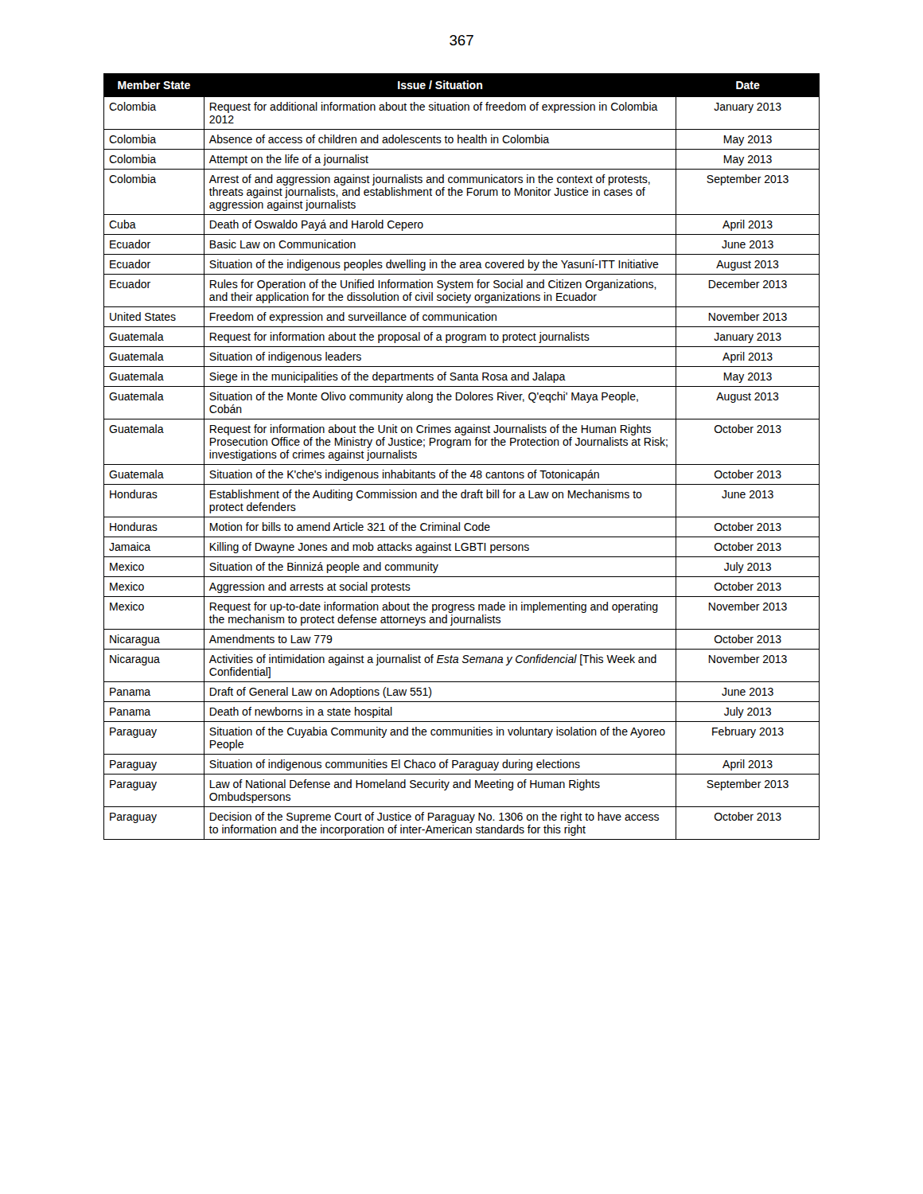367
| Member State | Issue / Situation | Date |
| --- | --- | --- |
| Colombia | Request for additional information about the situation of freedom of expression in Colombia 2012 | January 2013 |
| Colombia | Absence of access of children and adolescents to health in Colombia | May 2013 |
| Colombia | Attempt on the life of a journalist | May 2013 |
| Colombia | Arrest of and aggression against journalists and communicators in the context of protests, threats against journalists, and establishment of the Forum to Monitor Justice in cases of aggression against journalists | September 2013 |
| Cuba | Death of Oswaldo Payá and Harold Cepero | April 2013 |
| Ecuador | Basic Law on Communication | June 2013 |
| Ecuador | Situation of the indigenous peoples dwelling in the area covered by the Yasuní-ITT Initiative | August 2013 |
| Ecuador | Rules for Operation of the Unified Information System for Social and Citizen Organizations, and their application for the dissolution of civil society organizations in Ecuador | December 2013 |
| United States | Freedom of expression and surveillance of communication | November 2013 |
| Guatemala | Request for information about the proposal of a program to protect journalists | January 2013 |
| Guatemala | Situation of indigenous leaders | April 2013 |
| Guatemala | Siege in the municipalities of the departments of Santa Rosa and Jalapa | May 2013 |
| Guatemala | Situation of the Monte Olivo community along the Dolores River, Q'eqchi' Maya People, Cobán | August 2013 |
| Guatemala | Request for information about the Unit on Crimes against Journalists of the Human Rights Prosecution Office of the Ministry of Justice; Program for the Protection of Journalists at Risk; investigations of crimes against journalists | October 2013 |
| Guatemala | Situation of the K'che's indigenous inhabitants of the 48 cantons of Totonicapán | October 2013 |
| Honduras | Establishment of the Auditing Commission and the draft bill for a Law on Mechanisms to protect defenders | June 2013 |
| Honduras | Motion for bills to amend Article 321 of the Criminal Code | October 2013 |
| Jamaica | Killing of Dwayne Jones and mob attacks against LGBTI persons | October 2013 |
| Mexico | Situation of the Binnizá people and community | July 2013 |
| Mexico | Aggression and arrests at social protests | October 2013 |
| Mexico | Request for up-to-date information about the progress made in implementing and operating the mechanism to protect defense attorneys and journalists | November 2013 |
| Nicaragua | Amendments to Law 779 | October 2013 |
| Nicaragua | Activities of intimidation against a journalist of Esta Semana y Confidencial [This Week and Confidential] | November 2013 |
| Panama | Draft of General Law on Adoptions (Law 551) | June 2013 |
| Panama | Death of newborns in a state hospital | July 2013 |
| Paraguay | Situation of the Cuyabia Community and the communities in voluntary isolation of the Ayoreo People | February 2013 |
| Paraguay | Situation of indigenous communities El Chaco of Paraguay during elections | April 2013 |
| Paraguay | Law of National Defense and Homeland Security and Meeting of Human Rights Ombudspersons | September 2013 |
| Paraguay | Decision of the Supreme Court of Justice of Paraguay No. 1306 on the right to have access to information and the incorporation of inter-American standards for this right | October 2013 |